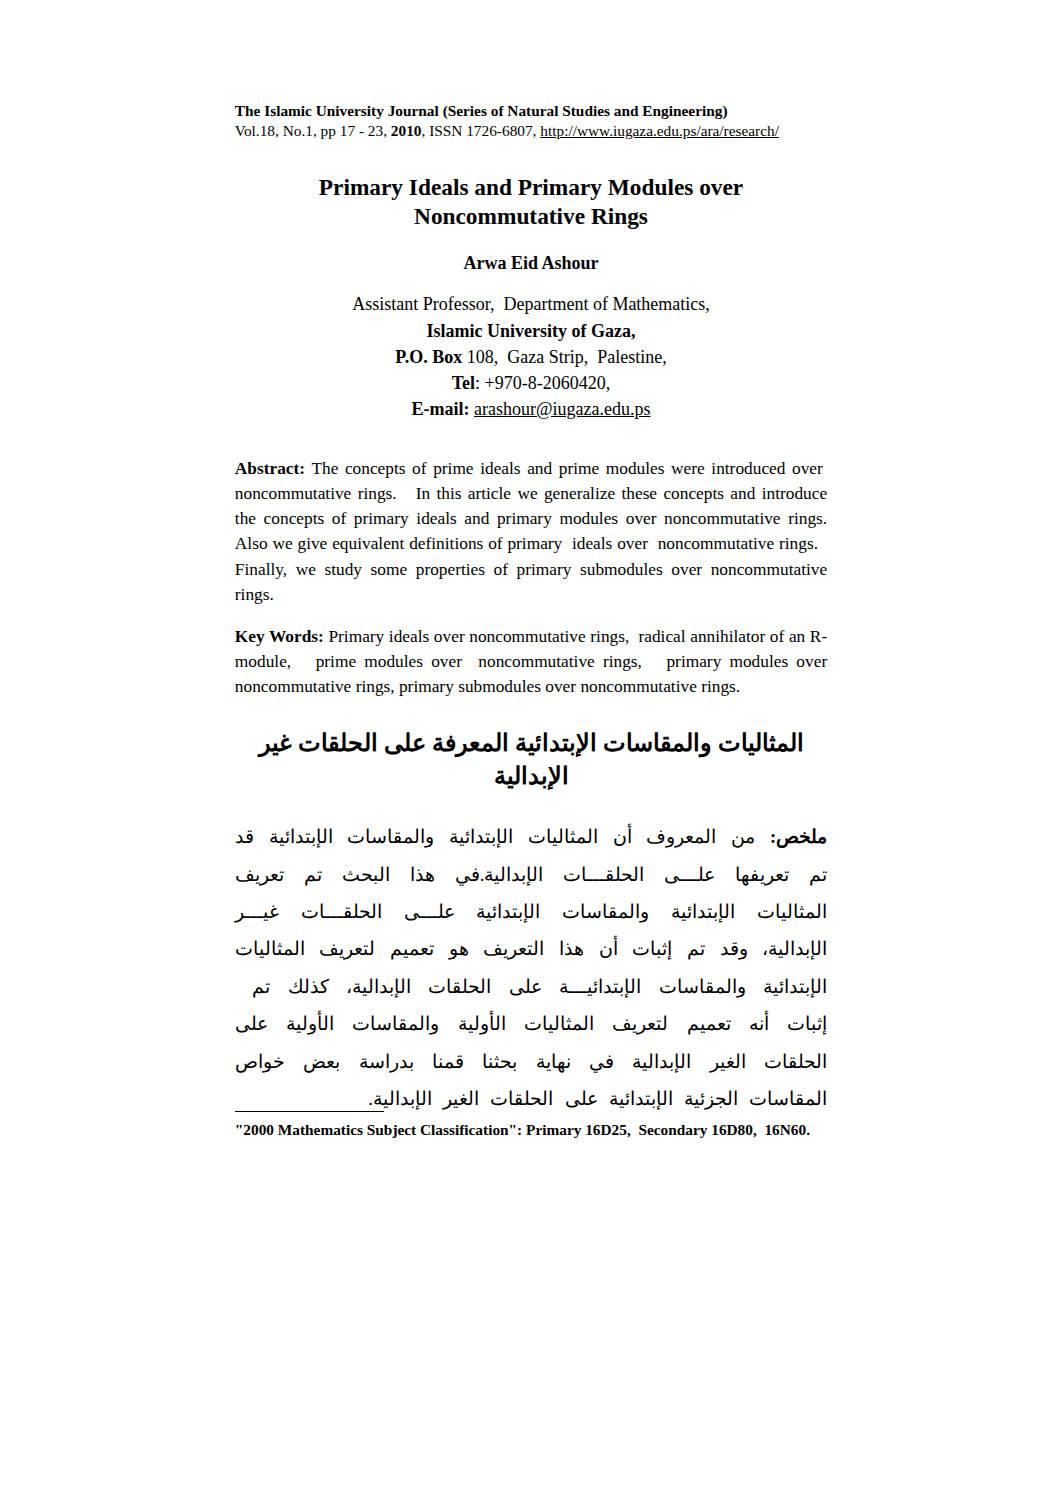The Islamic University Journal (Series of Natural Studies and Engineering)
Vol.18, No.1, pp 17 - 23, 2010, ISSN 1726-6807, http://www.iugaza.edu.ps/ara/research/
Primary Ideals and Primary Modules over
Noncommutative Rings
Arwa Eid Ashour
Assistant Professor, Department of Mathematics,
Islamic University of Gaza,
P.O. Box 108, Gaza Strip, Palestine,
Tel: +970-8-2060420,
E-mail: arashour@iugaza.edu.ps
Abstract: The concepts of prime ideals and prime modules were introduced over noncommutative rings. In this article we generalize these concepts and introduce the concepts of primary ideals and primary modules over noncommutative rings. Also we give equivalent definitions of primary ideals over noncommutative rings. Finally, we study some properties of primary submodules over noncommutative rings.
Key Words: Primary ideals over noncommutative rings, radical annihilator of an R-module, prime modules over noncommutative rings, primary modules over noncommutative rings, primary submodules over noncommutative rings.
المثاليات والمقاسات الإبتدائية المعرفة على الحلقات غير الإبدالية
ملخص: من المعروف أن المثاليات الإبتدائية والمقاسات الإبتدائية قد تم تعريفها علـــى الحلقـــات الإبدالية.في هذا البحث تم تعريف المثاليات الإبتدائية والمقاسات الإبتدائية علـــى الحلقـــات غيـــر الإبدالية، وقد تم إثبات أن هذا التعريف هو تعميم لتعريف المثاليات الإبتدائية والمقاسات الإبتدائيـــة على الحلقات الإبدالية، كذلك تم إثبات أنه تعميم لتعريف المثاليات الأولية والمقاسات الأولية على الحلقات الغير الإبدالية في نهاية بحثنا قمنا بدراسة بعض خواص المقاسات الجزئية الإبتدائية على الحلقات الغير الإبدالية.
"2000 Mathematics Subject Classification": Primary 16D25, Secondary 16D80, 16N60.